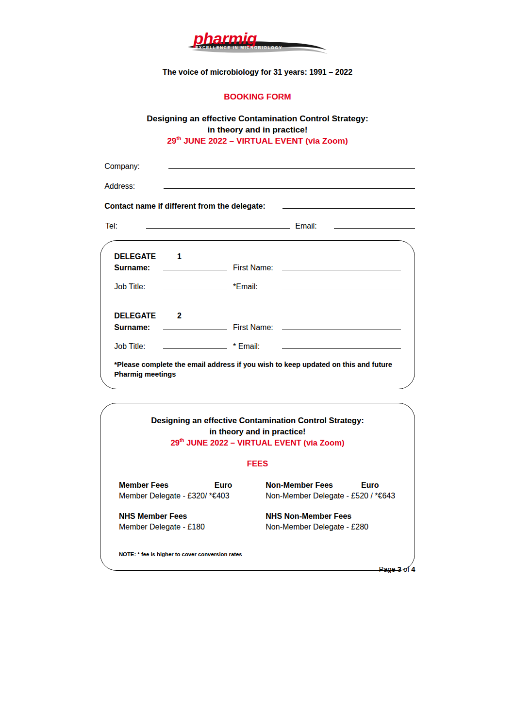pharmig
EXCELLENCE IN MICROBIOLOGY
The voice of microbiology for 31 years: 1991 – 2022
BOOKING FORM
Designing an effective Contamination Control Strategy: in theory and in practice!
29th JUNE 2022 – VIRTUAL EVENT (via Zoom)
Company:
Address:
Contact name if different from the delegate:
Tel: Email:
DELEGATE 1
Surname: First Name:
Job Title: *Email:
DELEGATE 2
Surname: First Name:
Job Title: * Email:
*Please complete the email address if you wish to keep updated on this and future Pharmig meetings
Designing an effective Contamination Control Strategy:
in theory and in practice!
29th JUNE 2022 – VIRTUAL EVENT (via Zoom)
FEES
Member Fees Euro
Member Delegate - £320/ *€403
NHS Member Fees
Member Delegate - £180
Non-Member Fees Euro
Non-Member Delegate - £520 / *€643
NHS Non-Member Fees
Non-Member Delegate - £280
NOTE: * fee is higher to cover conversion rates
Page 3 of 4